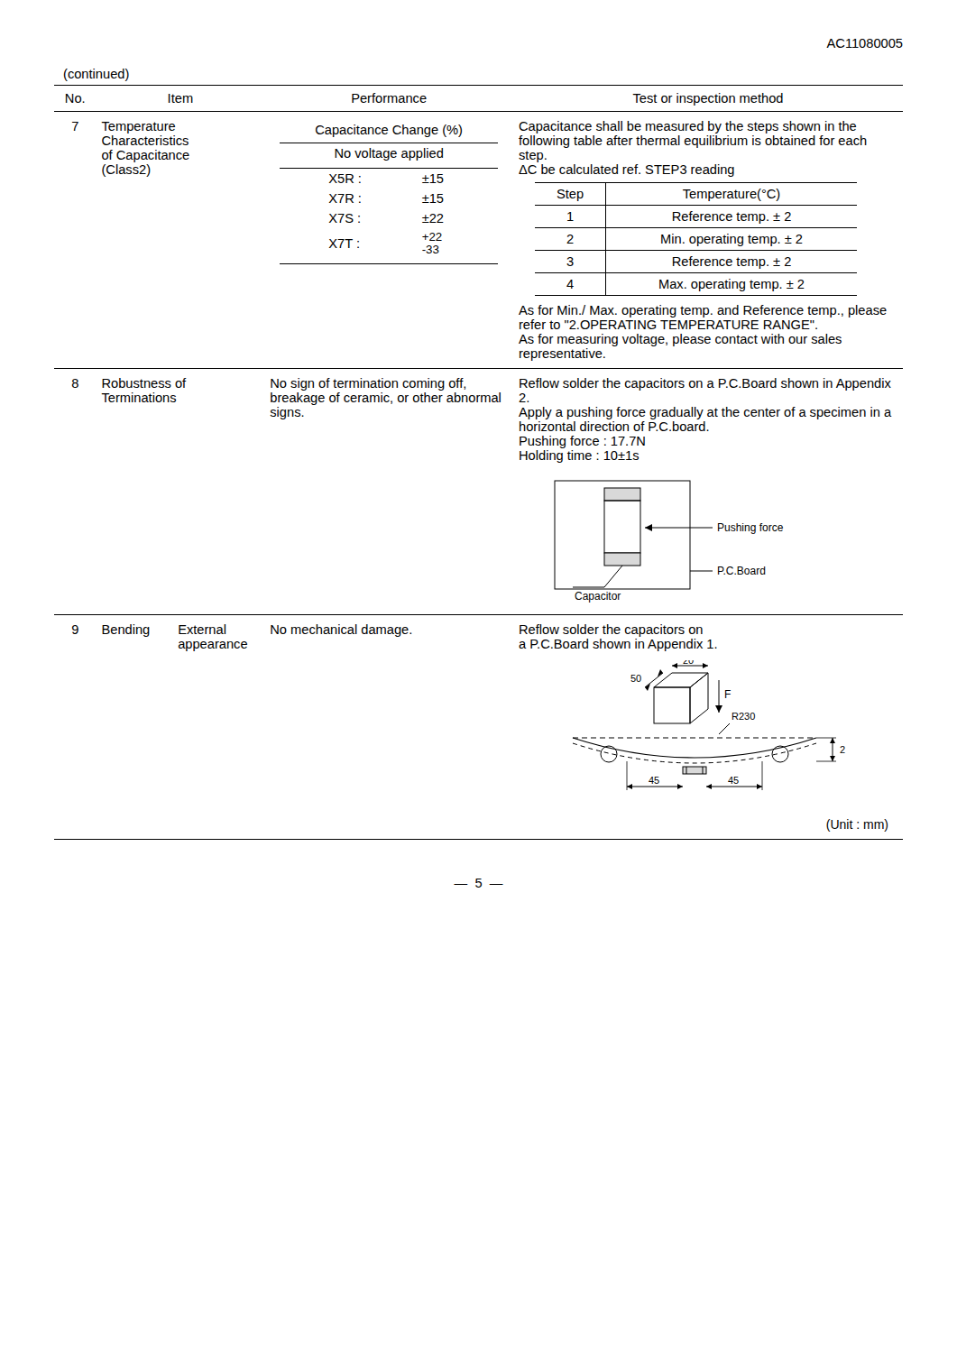AC11080005
(continued)
| No. | Item | Performance | Test or inspection method |
| --- | --- | --- | --- |
| 7 | Temperature Characteristics of Capacitance (Class2) | / Capacitance Change (%) / / --- / / No voltage applied / / X5R : / ±15 / / X7R : / ±15 / / X7S : / ±22 / / X7T : / +22 -33 / | Capacitance shall be measured by the steps shown in the following table after thermal equilibrium is obtained for each step. ΔC be calculated ref. STEP3 reading / Step / Temperature(°C) / / --- / --- / / 1 / Reference temp. ± 2 / / 2 / Min. operating temp. ± 2 / / 3 / Reference temp. ± 2 / / 4 / Max. operating temp. ± 2 / As for Min./ Max. operating temp. and Reference temp., please refer to "2.OPERATING TEMPERATURE RANGE". As for measuring voltage, please contact with our sales representative. |
| 8 | Robustness of Terminations | No sign of termination coming off, breakage of ceramic, or other abnormal signs. | Reflow solder the capacitors on a P.C.Board shown in Appendix 2. Apply a pushing force gradually at the center of a specimen in a horizontal direction of P.C.board. Pushing force : 17.7N Holding time : 10±1s Pushing force P.C.Board Capacitor |
| 9 | Bending External appearance | No mechanical damage. | Reflow solder the capacitors on a P.C.Board shown in Appendix 1. 20 50 F R230 45 45 2 (Unit : mm) |
— 5 —